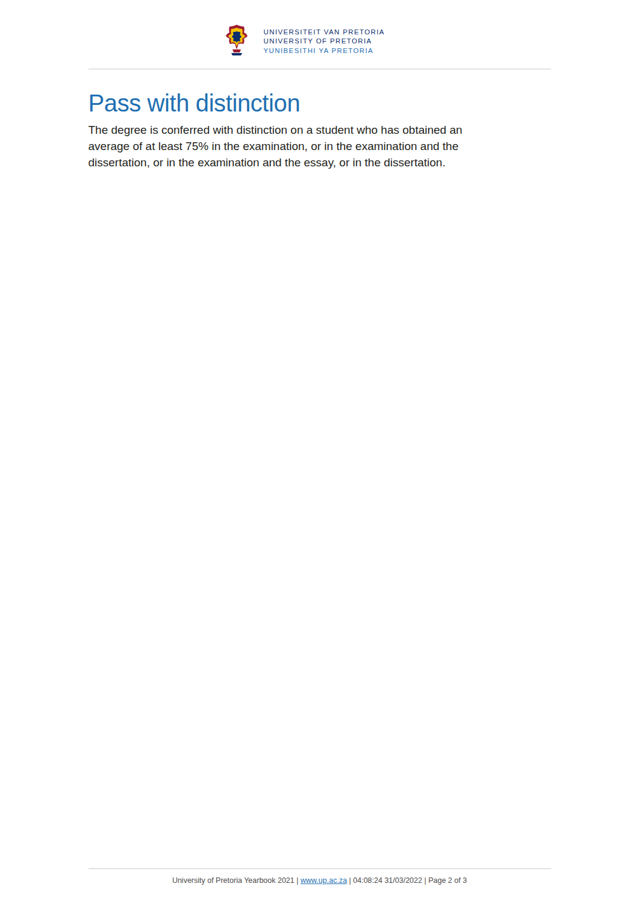UNIVERSITEIT VAN PRETORIA
UNIVERSITY OF PRETORIA
YUNIBESITHI YA PRETORIA
Pass with distinction
The degree is conferred with distinction on a student who has obtained an average of at least 75% in the examination, or in the examination and the dissertation, or in the examination and the essay, or in the dissertation.
University of Pretoria Yearbook 2021 | www.up.ac.za | 04:08:24 31/03/2022 | Page 2 of 3